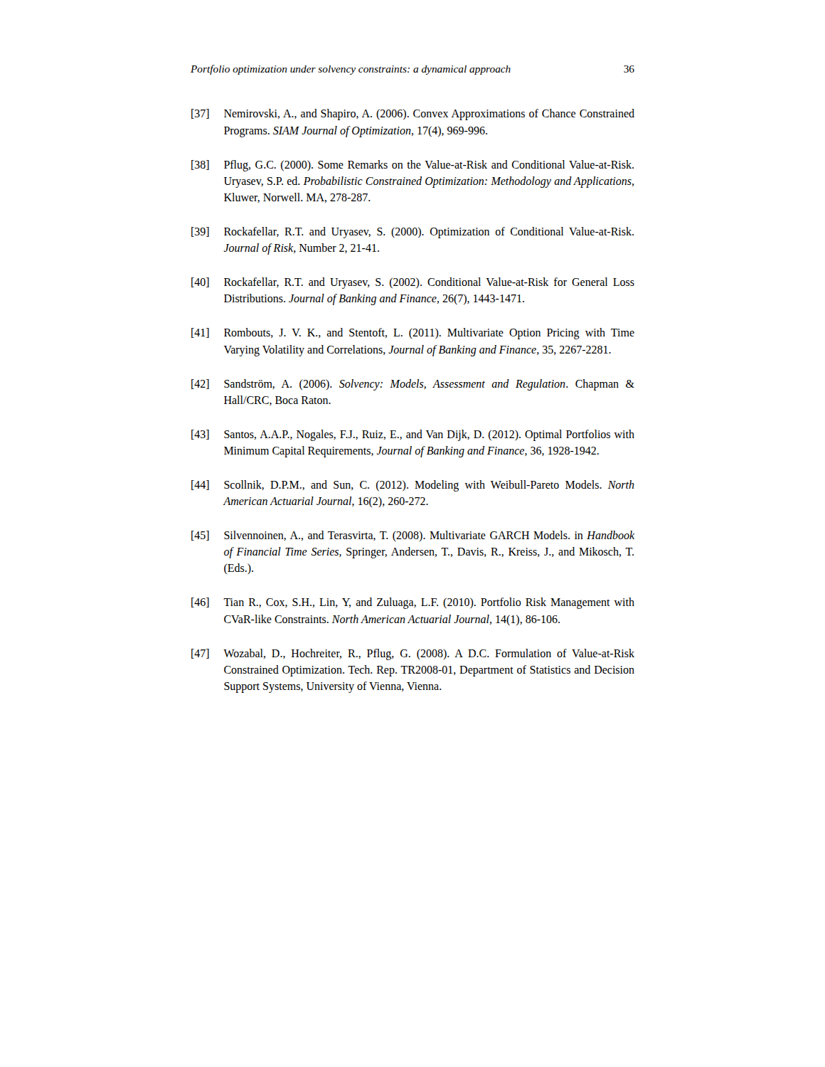Portfolio optimization under solvency constraints: a dynamical approach 36
[37] Nemirovski, A., and Shapiro, A. (2006). Convex Approximations of Chance Constrained Programs. SIAM Journal of Optimization, 17(4), 969-996.
[38] Pflug, G.C. (2000). Some Remarks on the Value-at-Risk and Conditional Value-at-Risk. Uryasev, S.P. ed. Probabilistic Constrained Optimization: Methodology and Applications, Kluwer, Norwell. MA, 278-287.
[39] Rockafellar, R.T. and Uryasev, S. (2000). Optimization of Conditional Value-at-Risk. Journal of Risk, Number 2, 21-41.
[40] Rockafellar, R.T. and Uryasev, S. (2002). Conditional Value-at-Risk for General Loss Distributions. Journal of Banking and Finance, 26(7), 1443-1471.
[41] Rombouts, J. V. K., and Stentoft, L. (2011). Multivariate Option Pricing with Time Varying Volatility and Correlations, Journal of Banking and Finance, 35, 2267-2281.
[42] Sandström, A. (2006). Solvency: Models, Assessment and Regulation. Chapman & Hall/CRC, Boca Raton.
[43] Santos, A.A.P., Nogales, F.J., Ruiz, E., and Van Dijk, D. (2012). Optimal Portfolios with Minimum Capital Requirements, Journal of Banking and Finance, 36, 1928-1942.
[44] Scollnik, D.P.M., and Sun, C. (2012). Modeling with Weibull-Pareto Models. North American Actuarial Journal, 16(2), 260-272.
[45] Silvennoinen, A., and Terasvirta, T. (2008). Multivariate GARCH Models. in Handbook of Financial Time Series, Springer, Andersen, T., Davis, R., Kreiss, J., and Mikosch, T. (Eds.).
[46] Tian R., Cox, S.H., Lin, Y, and Zuluaga, L.F. (2010). Portfolio Risk Management with CVaR-like Constraints. North American Actuarial Journal, 14(1), 86-106.
[47] Wozabal, D., Hochreiter, R., Pflug, G. (2008). A D.C. Formulation of Value-at-Risk Constrained Optimization. Tech. Rep. TR2008-01, Department of Statistics and Decision Support Systems, University of Vienna, Vienna.